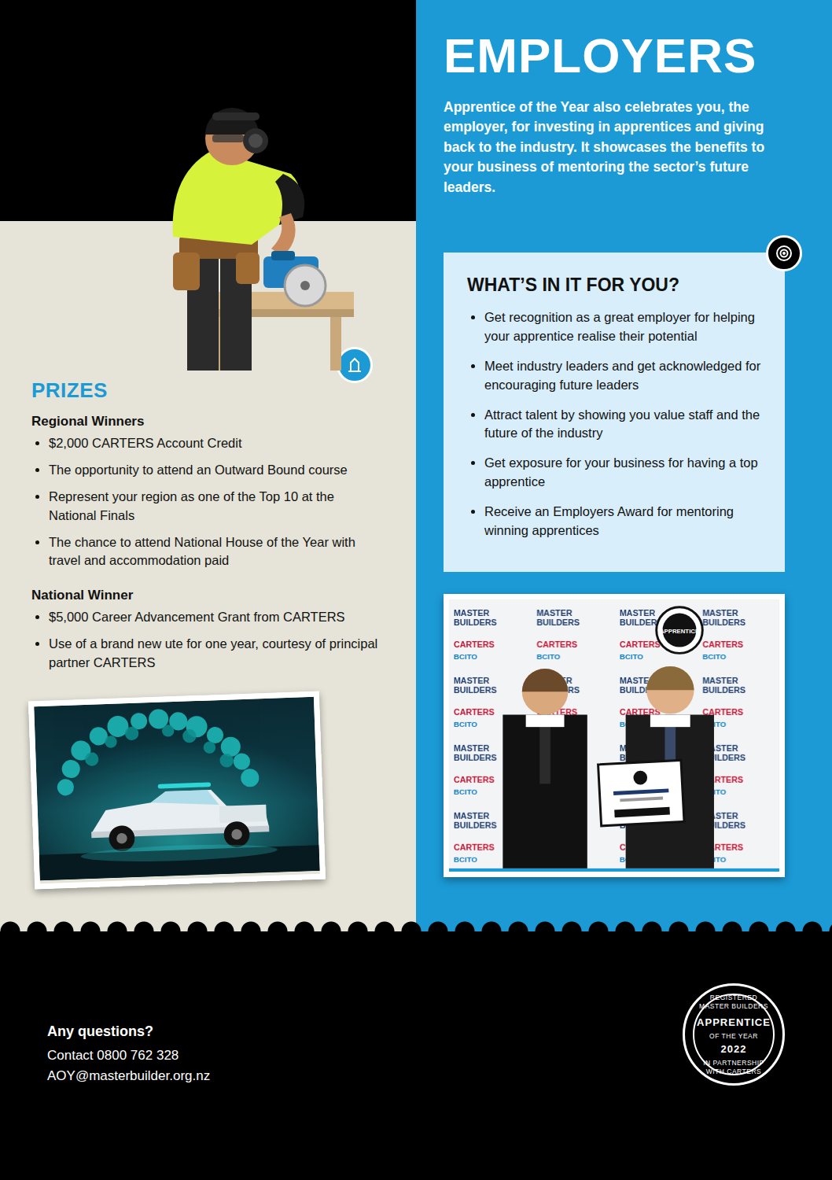EMPLOYERS
Apprentice of the Year also celebrates you, the employer, for investing in apprentices and giving back to the industry. It showcases the benefits to your business of mentoring the sector’s future leaders.
PRIZES
Regional Winners
$2,000 CARTERS Account Credit
The opportunity to attend an Outward Bound course
Represent your region as one of the Top 10 at the National Finals
The chance to attend National House of the Year with travel and accommodation paid
National Winner
$5,000 Career Advancement Grant from CARTERS
Use of a brand new ute for one year, courtesy of principal partner CARTERS
WHAT’S IN IT FOR YOU?
Get recognition as a great employer for helping your apprentice realise their potential
Meet industry leaders and get acknowledged for encouraging future leaders
Attract talent by showing you value staff and the future of the industry
Get exposure for your business for having a top apprentice
Receive an Employers Award for mentoring winning apprentices
MASTER BUILDERS CARTERS BCITO APPRENTICE
Any questions? Contact 0800 762 328
AOY@masterbuilder.org.nz
REGISTERED MASTER BUILDERS
APPRENTICE
OF THE YEAR
2022
IN PARTNERSHIP WITH CARTERS